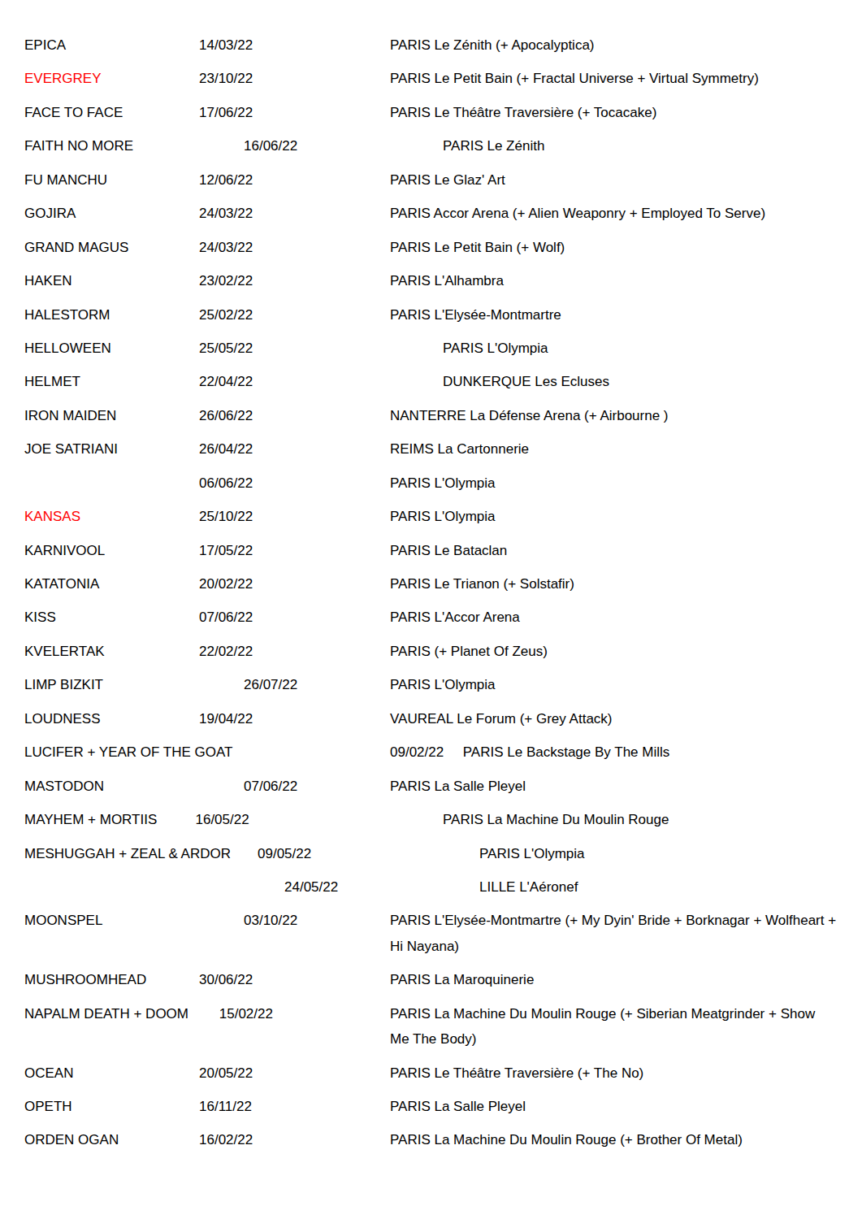| EPICA | 14/03/22 | PARIS Le Zénith (+ Apocalyptica) |
| EVERGREY | 23/10/22 | PARIS Le Petit Bain (+ Fractal Universe + Virtual Symmetry) |
| FACE TO FACE | 17/06/22 | PARIS Le Théâtre Traversière (+ Tocacake) |
| FAITH NO MORE | 16/06/22 | PARIS Le Zénith |
| FU MANCHU | 12/06/22 | PARIS Le Glaz' Art |
| GOJIRA | 24/03/22 | PARIS Accor Arena (+ Alien Weaponry + Employed To Serve) |
| GRAND MAGUS | 24/03/22 | PARIS Le Petit Bain (+ Wolf) |
| HAKEN | 23/02/22 | PARIS L'Alhambra |
| HALESTORM | 25/02/22 | PARIS L'Elysée-Montmartre |
| HELLOWEEN | 25/05/22 | PARIS L'Olympia |
| HELMET | 22/04/22 | DUNKERQUE Les Ecluses |
| IRON MAIDEN | 26/06/22 | NANTERRE La Défense Arena (+ Airbourne ) |
| JOE SATRIANI | 26/04/22 | REIMS La Cartonnerie |
| | 06/06/22 | PARIS L'Olympia |
| KANSAS | 25/10/22 | PARIS L'Olympia |
| KARNIVOOL | 17/05/22 | PARIS Le Bataclan |
| KATATONIA | 20/02/22 | PARIS Le Trianon (+ Solstafir) |
| KISS | 07/06/22 | PARIS L'Accor Arena |
| KVELERTAK | 22/02/22 | PARIS (+ Planet Of Zeus) |
| LIMP BIZKIT | 26/07/22 | PARIS L'Olympia |
| LOUDNESS | 19/04/22 | VAUREAL Le Forum (+ Grey Attack) |
| LUCIFER + YEAR OF THE GOAT | 09/02/22 PARIS Le Backstage By The Mills |
| MASTODON | 07/06/22 | PARIS La Salle Pleyel |
| MAYHEM + MORTIIS 16/05/22 | PARIS La Machine Du Moulin Rouge |
| MESHUGGAH + ZEAL & ARDOR 09/05/22 | PARIS L'Olympia |
| | 24/05/22 | LILLE L'Aéronef |
| MOONSPEL | 03/10/22 | PARIS L'Elysée-Montmartre (+ My Dyin' Bride + Borknagar + Wolfheart + Hi Nayana) |
| MUSHROOMHEAD | 30/06/22 | PARIS La Maroquinerie |
| NAPALM DEATH + DOOM 15/02/22 | PARIS La Machine Du Moulin Rouge (+ Siberian Meatgrinder + Show Me The Body) |
| OCEAN | 20/05/22 | PARIS Le Théâtre Traversière (+ The No) |
| OPETH | 16/11/22 | PARIS La Salle Pleyel |
| ORDEN OGAN | 16/02/22 | PARIS La Machine Du Moulin Rouge (+ Brother Of Metal) |